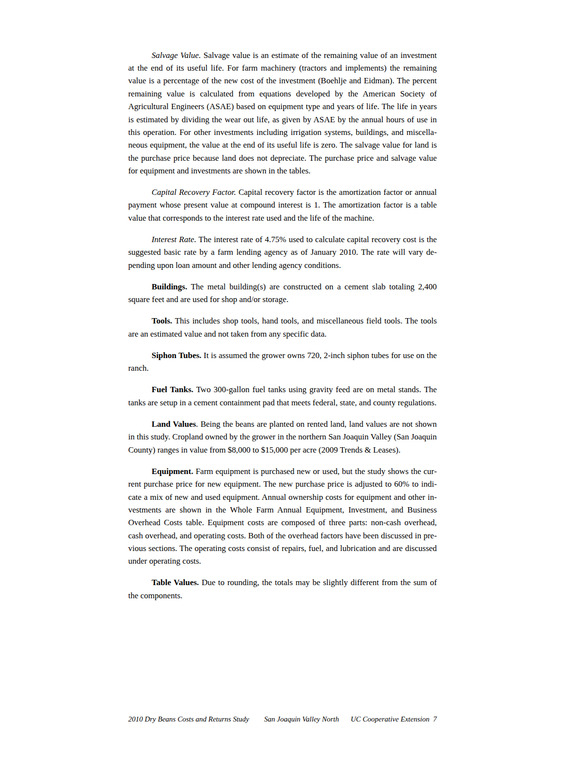Salvage Value. Salvage value is an estimate of the remaining value of an investment at the end of its useful life. For farm machinery (tractors and implements) the remaining value is a percentage of the new cost of the investment (Boehlje and Eidman). The percent remaining value is calculated from equations developed by the American Society of Agricultural Engineers (ASAE) based on equipment type and years of life. The life in years is estimated by dividing the wear out life, as given by ASAE by the annual hours of use in this operation. For other investments including irrigation systems, buildings, and miscellaneous equipment, the value at the end of its useful life is zero. The salvage value for land is the purchase price because land does not depreciate. The purchase price and salvage value for equipment and investments are shown in the tables.
Capital Recovery Factor. Capital recovery factor is the amortization factor or annual payment whose present value at compound interest is 1. The amortization factor is a table value that corresponds to the interest rate used and the life of the machine.
Interest Rate. The interest rate of 4.75% used to calculate capital recovery cost is the suggested basic rate by a farm lending agency as of January 2010. The rate will vary depending upon loan amount and other lending agency conditions.
Buildings. The metal building(s) are constructed on a cement slab totaling 2,400 square feet and are used for shop and/or storage.
Tools. This includes shop tools, hand tools, and miscellaneous field tools. The tools are an estimated value and not taken from any specific data.
Siphon Tubes. It is assumed the grower owns 720, 2-inch siphon tubes for use on the ranch.
Fuel Tanks. Two 300-gallon fuel tanks using gravity feed are on metal stands. The tanks are setup in a cement containment pad that meets federal, state, and county regulations.
Land Values. Being the beans are planted on rented land, land values are not shown in this study. Cropland owned by the grower in the northern San Joaquin Valley (San Joaquin County) ranges in value from $8,000 to $15,000 per acre (2009 Trends & Leases).
Equipment. Farm equipment is purchased new or used, but the study shows the current purchase price for new equipment. The new purchase price is adjusted to 60% to indicate a mix of new and used equipment. Annual ownership costs for equipment and other investments are shown in the Whole Farm Annual Equipment, Investment, and Business Overhead Costs table. Equipment costs are composed of three parts: non-cash overhead, cash overhead, and operating costs. Both of the overhead factors have been discussed in previous sections. The operating costs consist of repairs, fuel, and lubrication and are discussed under operating costs.
Table Values. Due to rounding, the totals may be slightly different from the sum of the components.
2010 Dry Beans Costs and Returns Study San Joaquin Valley North UC Cooperative Extension 7